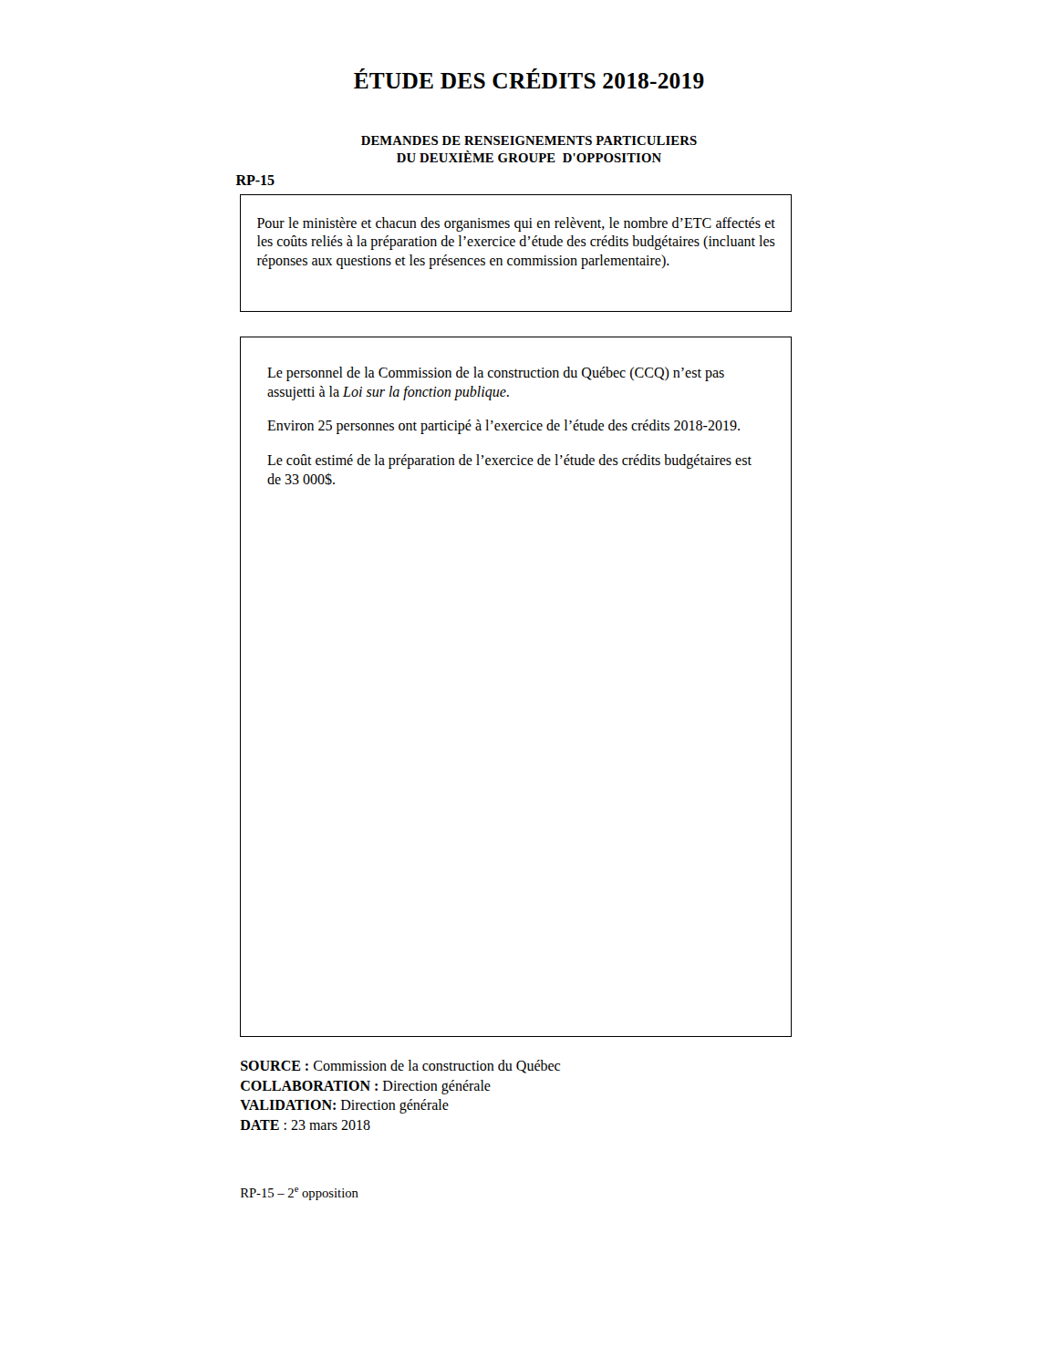ÉTUDE DES CRÉDITS 2018-2019
DEMANDES DE RENSEIGNEMENTS PARTICULIERS
DU DEUXIÈME GROUPE D'OPPOSITION
RP-15
Pour le ministère et chacun des organismes qui en relèvent, le nombre d’ETC affectés et les coûts reliés à la préparation de l’exercice d’étude des crédits budgétaires (incluant les réponses aux questions et les présences en commission parlementaire).
Le personnel de la Commission de la construction du Québec (CCQ) n’est pas assujetti à la Loi sur la fonction publique.
Environ 25 personnes ont participé à l’exercice de l’étude des crédits 2018-2019.
Le coût estimé de la préparation de l’exercice de l’étude des crédits budgétaires est de 33 000$.
SOURCE : Commission de la construction du Québec
COLLABORATION : Direction générale
VALIDATION: Direction générale
DATE : 23 mars 2018
RP-15 – 2e opposition